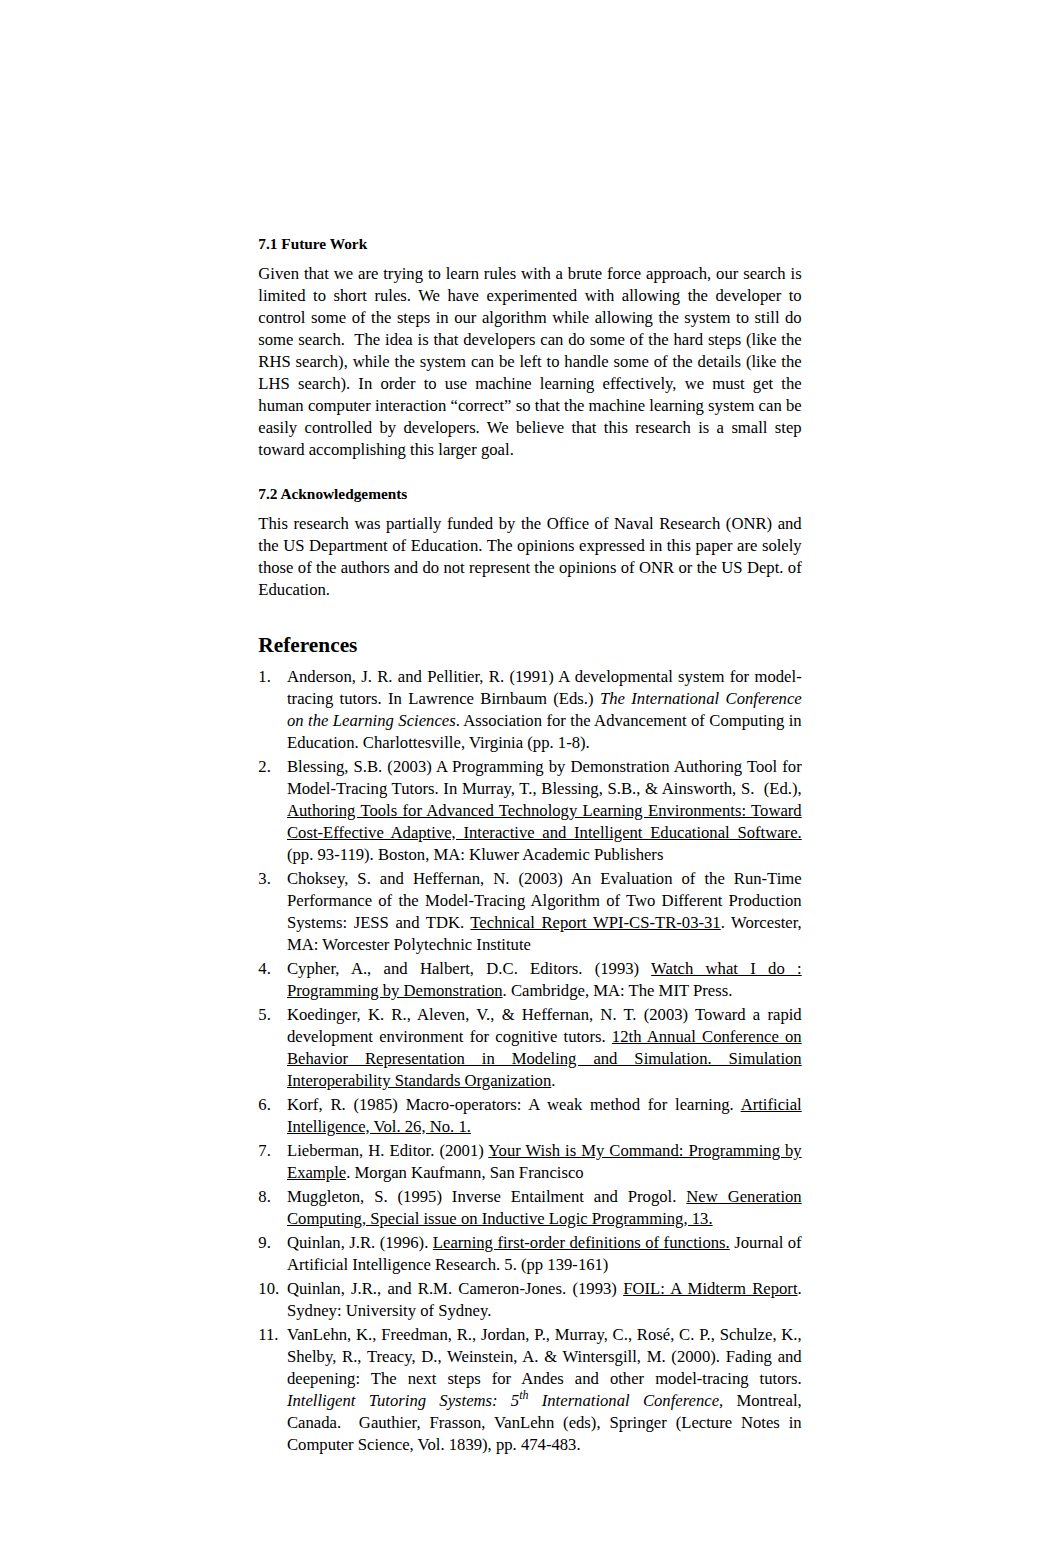7.1 Future Work
Given that we are trying to learn rules with a brute force approach, our search is limited to short rules. We have experimented with allowing the developer to control some of the steps in our algorithm while allowing the system to still do some search. The idea is that developers can do some of the hard steps (like the RHS search), while the system can be left to handle some of the details (like the LHS search). In order to use machine learning effectively, we must get the human computer interaction “correct” so that the machine learning system can be easily controlled by developers. We believe that this research is a small step toward accomplishing this larger goal.
7.2 Acknowledgements
This research was partially funded by the Office of Naval Research (ONR) and the US Department of Education. The opinions expressed in this paper are solely those of the authors and do not represent the opinions of ONR or the US Dept. of Education.
References
Anderson, J. R. and Pellitier, R. (1991) A developmental system for model-tracing tutors. In Lawrence Birnbaum (Eds.) The International Conference on the Learning Sciences. Association for the Advancement of Computing in Education. Charlottesville, Virginia (pp. 1-8).
Blessing, S.B. (2003) A Programming by Demonstration Authoring Tool for Model-Tracing Tutors. In Murray, T., Blessing, S.B., & Ainsworth, S. (Ed.), Authoring Tools for Advanced Technology Learning Environments: Toward Cost-Effective Adaptive, Interactive and Intelligent Educational Software. (pp. 93-119). Boston, MA: Kluwer Academic Publishers
Choksey, S. and Heffernan, N. (2003) An Evaluation of the Run-Time Performance of the Model-Tracing Algorithm of Two Different Production Systems: JESS and TDK. Technical Report WPI-CS-TR-03-31. Worcester, MA: Worcester Polytechnic Institute
Cypher, A., and Halbert, D.C. Editors. (1993) Watch what I do : Programming by Demonstration. Cambridge, MA: The MIT Press.
Koedinger, K. R., Aleven, V., & Heffernan, N. T. (2003) Toward a rapid development environment for cognitive tutors. 12th Annual Conference on Behavior Representation in Modeling and Simulation. Simulation Interoperability Standards Organization.
Korf, R. (1985) Macro-operators: A weak method for learning. Artificial Intelligence, Vol. 26, No. 1.
Lieberman, H. Editor. (2001) Your Wish is My Command: Programming by Example. Morgan Kaufmann, San Francisco
Muggleton, S. (1995) Inverse Entailment and Progol. New Generation Computing, Special issue on Inductive Logic Programming, 13.
Quinlan, J.R. (1996). Learning first-order definitions of functions. Journal of Artificial Intelligence Research. 5. (pp 139-161)
Quinlan, J.R., and R.M. Cameron-Jones. (1993) FOIL: A Midterm Report. Sydney: University of Sydney.
VanLehn, K., Freedman, R., Jordan, P., Murray, C., Rosé, C. P., Schulze, K., Shelby, R., Treacy, D., Weinstein, A. & Wintersgill, M. (2000). Fading and deepening: The next steps for Andes and other model-tracing tutors. Intelligent Tutoring Systems: 5th International Conference, Montreal, Canada. Gauthier, Frasson, VanLehn (eds), Springer (Lecture Notes in Computer Science, Vol. 1839), pp. 474-483.